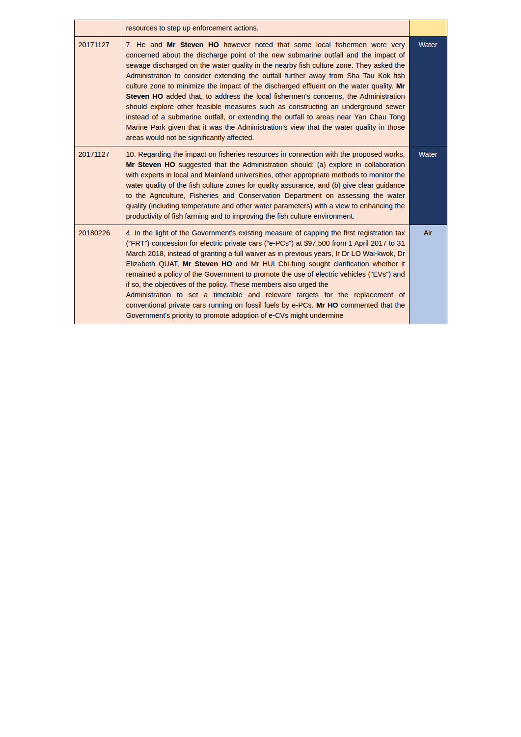| | resources to step up enforcement actions. | |
| 20171127 | 7. He and Mr Steven HO however noted that some local fishermen were very concerned about the discharge point of the new submarine outfall and the impact of sewage discharged on the water quality in the nearby fish culture zone. They asked the Administration to consider extending the outfall further away from Sha Tau Kok fish culture zone to minimize the impact of the discharged effluent on the water quality. Mr Steven HO added that, to address the local fishermen's concerns, the Administration should explore other feasible measures such as constructing an underground sewer instead of a submarine outfall, or extending the outfall to areas near Yan Chau Tong Marine Park given that it was the Administration's view that the water quality in those areas would not be significantly affected. | Water |
| 20171127 | 10. Regarding the impact on fisheries resources in connection with the proposed works, Mr Steven HO suggested that the Administration should: (a) explore in collaboration with experts in local and Mainland universities, other appropriate methods to monitor the water quality of the fish culture zones for quality assurance, and (b) give clear guidance to the Agriculture, Fisheries and Conservation Department on assessing the water quality (including temperature and other water parameters) with a view to enhancing the productivity of fish farming and to improving the fish culture environment. | Water |
| 20180226 | 4. In the light of the Government's existing measure of capping the first registration tax ("FRT") concession for electric private cars ("e-PCs") at $97,500 from 1 April 2017 to 31 March 2018, instead of granting a full waiver as in previous years, Ir Dr LO Wai-kwok, Dr Elizabeth QUAT, Mr Steven HO and Mr HUI Chi-fung sought clarification whether it remained a policy of the Government to promote the use of electric vehicles ("EVs") and if so, the objectives of the policy. These members also urged the Administration to set a timetable and relevant targets for the replacement of conventional private cars running on fossil fuels by e-PCs. Mr HO commented that the Government's priority to promote adoption of e-CVs might undermine | Air |